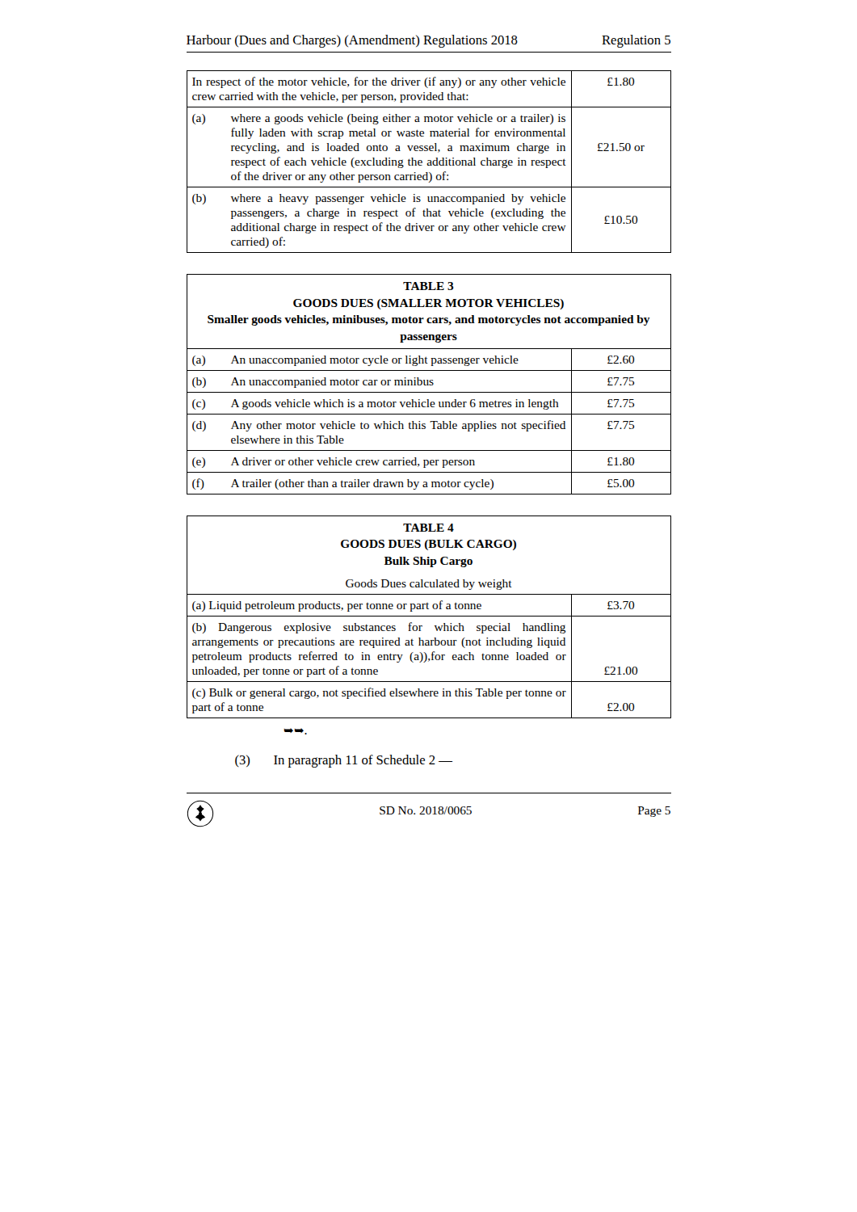Harbour (Dues and Charges) (Amendment) Regulations 2018
Regulation 5
| In respect of the motor vehicle, for the driver (if any) or any other vehicle crew carried with the vehicle, per person, provided that: | £1.80 |
| (a) where a goods vehicle (being either a motor vehicle or a trailer) is fully laden with scrap metal or waste material for environmental recycling, and is loaded onto a vessel, a maximum charge in respect of each vehicle (excluding the additional charge in respect of the driver or any other person carried) of: | £21.50 or |
| (b) where a heavy passenger vehicle is unaccompanied by vehicle passengers, a charge in respect of that vehicle (excluding the additional charge in respect of the driver or any other vehicle crew carried) of: | £10.50 |
| TABLE 3 GOODS DUES (SMALLER MOTOR VEHICLES) Smaller goods vehicles, minibuses, motor cars, and motorcycles not accompanied by passengers |
| (a) An unaccompanied motor cycle or light passenger vehicle | £2.60 |
| (b) An unaccompanied motor car or minibus | £7.75 |
| (c) A goods vehicle which is a motor vehicle under 6 metres in length | £7.75 |
| (d) Any other motor vehicle to which this Table applies not specified elsewhere in this Table | £7.75 |
| (e) A driver or other vehicle crew carried, per person | £1.80 |
| (f) A trailer (other than a trailer drawn by a motor cycle) | £5.00 |
| TABLE 4 GOODS DUES (BULK CARGO) Bulk Ship Cargo |
| Goods Dues calculated by weight |
| (a) Liquid petroleum products, per tonne or part of a tonne | £3.70 |
| (b) Dangerous explosive substances for which special handling arrangements or precautions are required at harbour (not including liquid petroleum products referred to in entry (a)),for each tonne loaded or unloaded, per tonne or part of a tonne | £21.00 |
| (c) Bulk or general cargo, not specified elsewhere in this Table per tonne or part of a tonne | £2.00 |
➥➥.
(3)
In paragraph 11 of Schedule 2 —
SD No. 2018/0065
Page 5